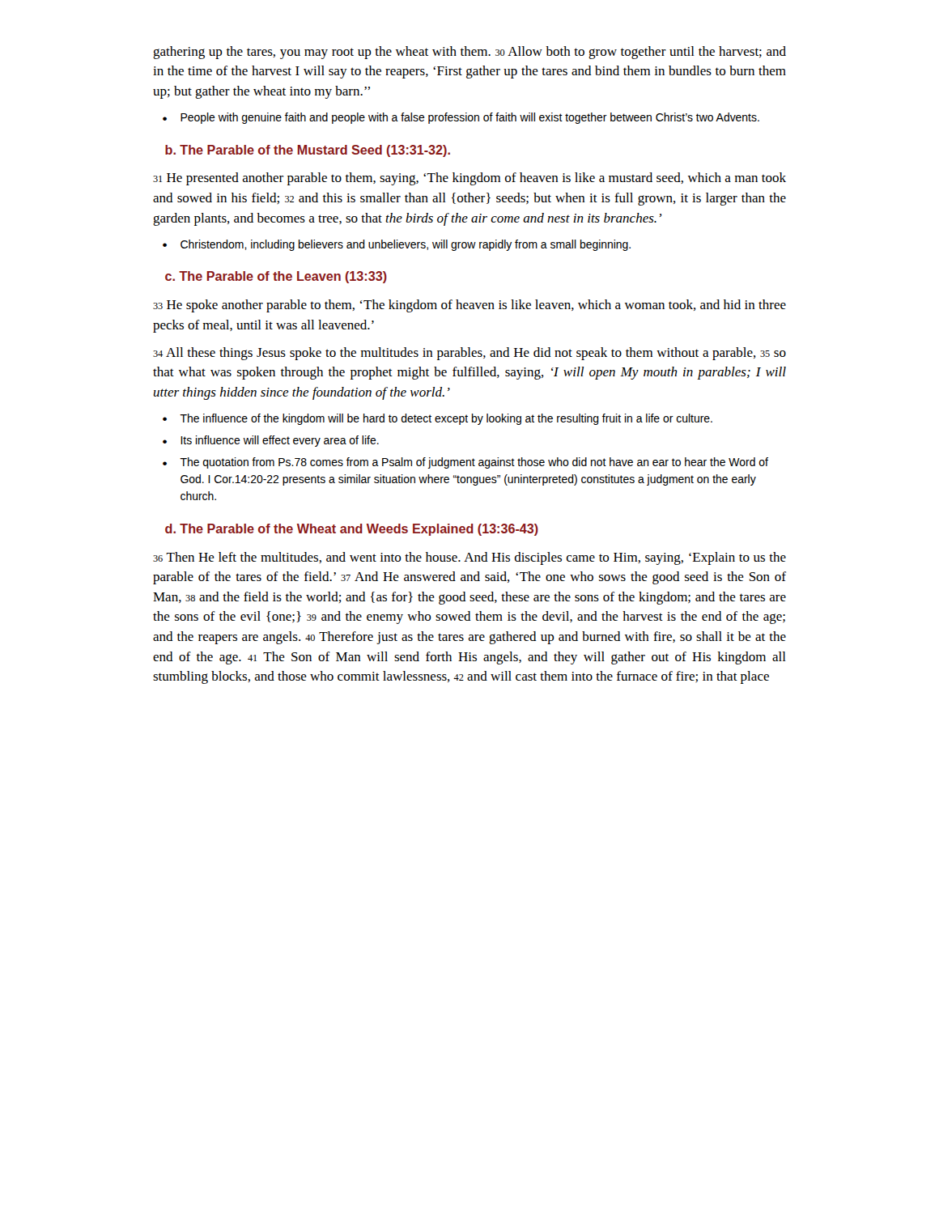gathering up the tares, you may root up the wheat with them. 30 Allow both to grow together until the harvest; and in the time of the harvest I will say to the reapers, ‘First gather up the tares and bind them in bundles to burn them up; but gather the wheat into my barn.’’
People with genuine faith and people with a false profession of faith will exist together between Christ’s two Advents.
b. The Parable of the Mustard Seed (13:31-32).
31 He presented another parable to them, saying, ‘The kingdom of heaven is like a mustard seed, which a man took and sowed in his field; 32 and this is smaller than all {other} seeds; but when it is full grown, it is larger than the garden plants, and becomes a tree, so that the birds of the air come and nest in its branches.’
Christendom, including believers and unbelievers, will grow rapidly from a small beginning.
c. The Parable of the Leaven (13:33)
33 He spoke another parable to them, ‘The kingdom of heaven is like leaven, which a woman took, and hid in three pecks of meal, until it was all leavened.’
34 All these things Jesus spoke to the multitudes in parables, and He did not speak to them without a parable, 35 so that what was spoken through the prophet might be fulfilled, saying, ‘I will open My mouth in parables; I will utter things hidden since the foundation of the world.’
The influence of the kingdom will be hard to detect except by looking at the resulting fruit in a life or culture.
Its influence will effect every area of life.
The quotation from Ps.78 comes from a Psalm of judgment against those who did not have an ear to hear the Word of God. I Cor.14:20-22 presents a similar situation where “tongues” (uninterpreted) constitutes a judgment on the early church.
d. The Parable of the Wheat and Weeds Explained (13:36-43)
36 Then He left the multitudes, and went into the house. And His disciples came to Him, saying, ‘Explain to us the parable of the tares of the field.’ 37 And He answered and said, ‘The one who sows the good seed is the Son of Man, 38 and the field is the world; and {as for} the good seed, these are the sons of the kingdom; and the tares are the sons of the evil {one;} 39 and the enemy who sowed them is the devil, and the harvest is the end of the age; and the reapers are angels. 40 Therefore just as the tares are gathered up and burned with fire, so shall it be at the end of the age. 41 The Son of Man will send forth His angels, and they will gather out of His kingdom all stumbling blocks, and those who commit lawlessness, 42 and will cast them into the furnace of fire; in that place